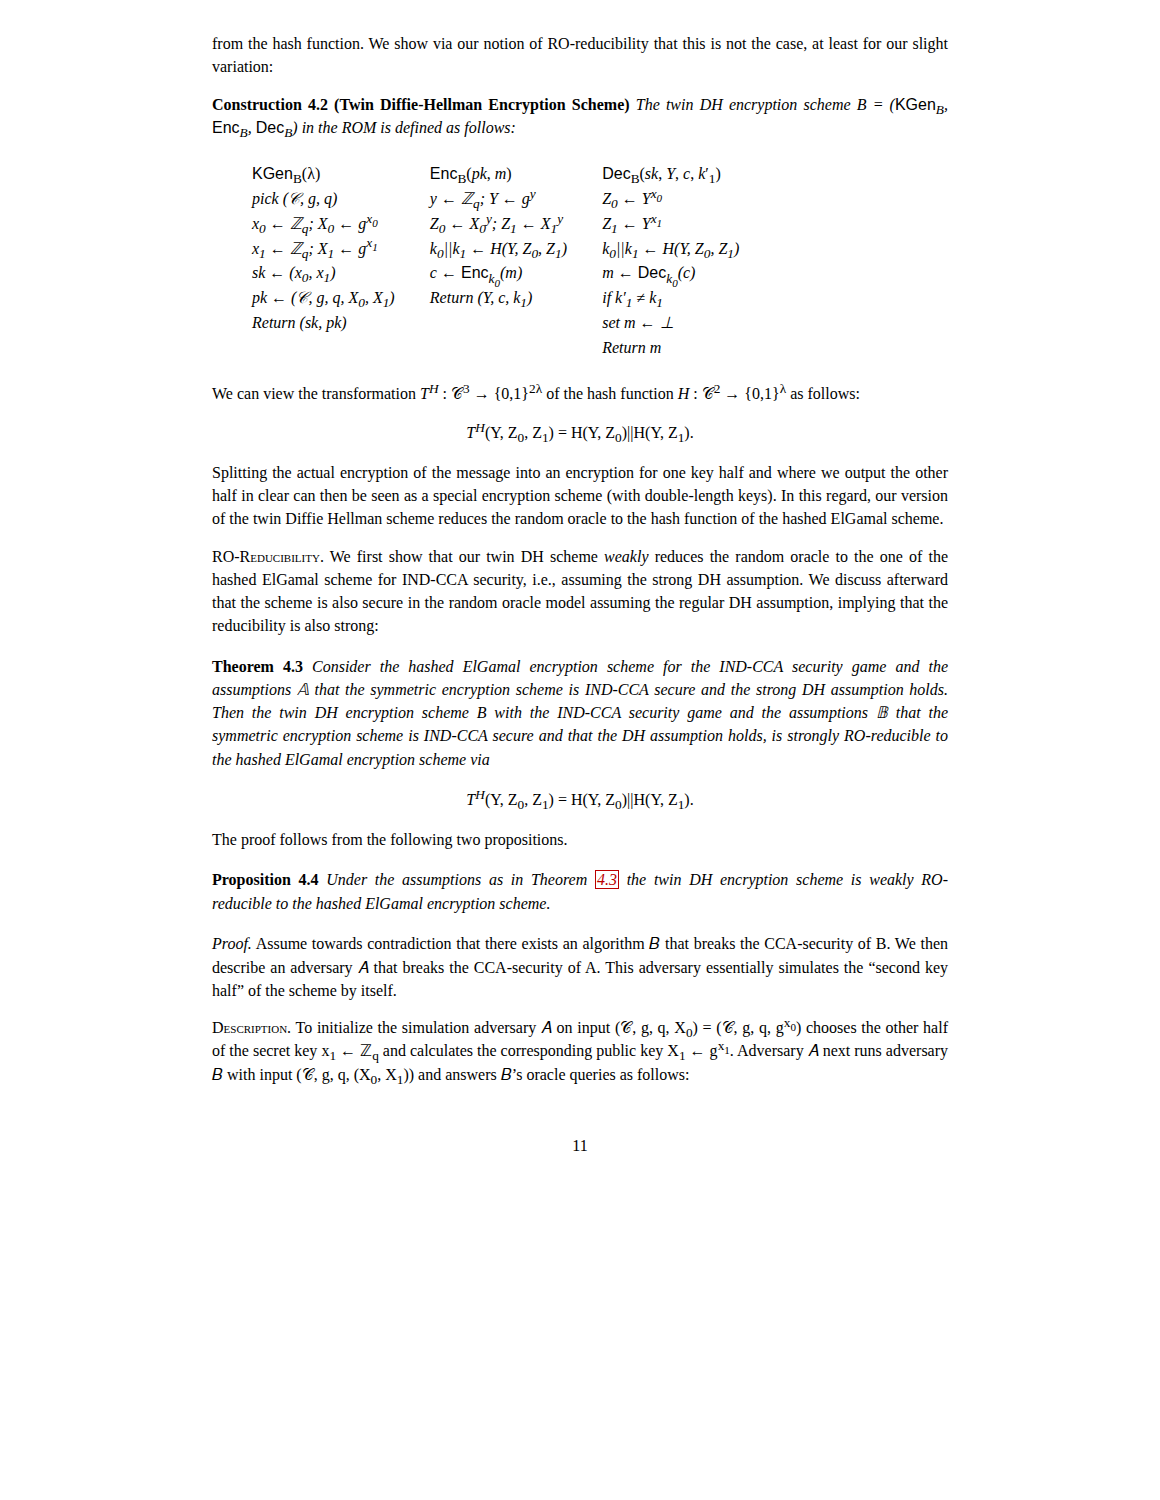from the hash function. We show via our notion of RO-reducibility that this is not the case, at least for our slight variation:
Construction 4.2 (Twin Diffie-Hellman Encryption Scheme) The twin DH encryption scheme B = (KGenB, EncB, DecB) in the ROM is defined as follows:
| KGen B (λ) | Enc B ( pk , m ) | Dec B ( sk , Y , c , k ′ 1 ) |
| pick (𝒞, g, q) | y ← ℤ q ; Y ← g y | Z 0 ← Y x 0 |
| x 0 ← ℤ q ; X 0 ← g x 0 | Z 0 ← X 0 y ; Z 1 ← X 1 y | Z 1 ← Y x 1 |
| x 1 ← ℤ q ; X 1 ← g x 1 | k 0 //k 1 ← H(Y, Z 0 , Z 1 ) | k 0 //k 1 ← H(Y, Z 0 , Z 1 ) |
| sk ← (x 0 , x 1 ) | c ← Enc k 0 (m) | m ← Dec k 0 (c) |
| pk ← (𝒞, g, q, X 0 , X 1 ) | Return (Y, c, k 1 ) | if k′ 1 ≠ k 1 |
| Return (sk, pk) | | set m ← ⊥ |
| | | Return m |
We can view the transformation TH : 𝒞3 → {0,1}2λ of the hash function H : 𝒞2 → {0,1}λ as follows:
TH(Y, Z0, Z1) = H(Y, Z0)||H(Y, Z1).
Splitting the actual encryption of the message into an encryption for one key half and where we output the other half in clear can then be seen as a special encryption scheme (with double-length keys). In this regard, our version of the twin Diffie Hellman scheme reduces the random oracle to the hash function of the hashed ElGamal scheme.
RO-Reducibility. We first show that our twin DH scheme weakly reduces the random oracle to the one of the hashed ElGamal scheme for IND-CCA security, i.e., assuming the strong DH assumption. We discuss afterward that the scheme is also secure in the random oracle model assuming the regular DH assumption, implying that the reducibility is also strong:
Theorem 4.3 Consider the hashed ElGamal encryption scheme for the IND-CCA security game and the assumptions 𝔸 that the symmetric encryption scheme is IND-CCA secure and the strong DH assumption holds. Then the twin DH encryption scheme B with the IND-CCA security game and the assumptions 𝔹 that the symmetric encryption scheme is IND-CCA secure and that the DH assumption holds, is strongly RO-reducible to the hashed ElGamal encryption scheme via
TH(Y, Z0, Z1) = H(Y, Z0)||H(Y, Z1).
The proof follows from the following two propositions.
Proposition 4.4 Under the assumptions as in Theorem 4.3 the twin DH encryption scheme is weakly RO-reducible to the hashed ElGamal encryption scheme.
Proof. Assume towards contradiction that there exists an algorithm 𝐵 that breaks the CCA-security of B. We then describe an adversary 𝐴 that breaks the CCA-security of A. This adversary essentially simulates the “second key half” of the scheme by itself.
Description. To initialize the simulation adversary 𝐴 on input (𝒞, g, q, X0) = (𝒞, g, q, gx0) chooses the other half of the secret key x1 ← ℤq and calculates the corresponding public key X1 ← gx1. Adversary 𝐴 next runs adversary 𝐵 with input (𝒞, g, q, (X0, X1)) and answers 𝐵’s oracle queries as follows:
11